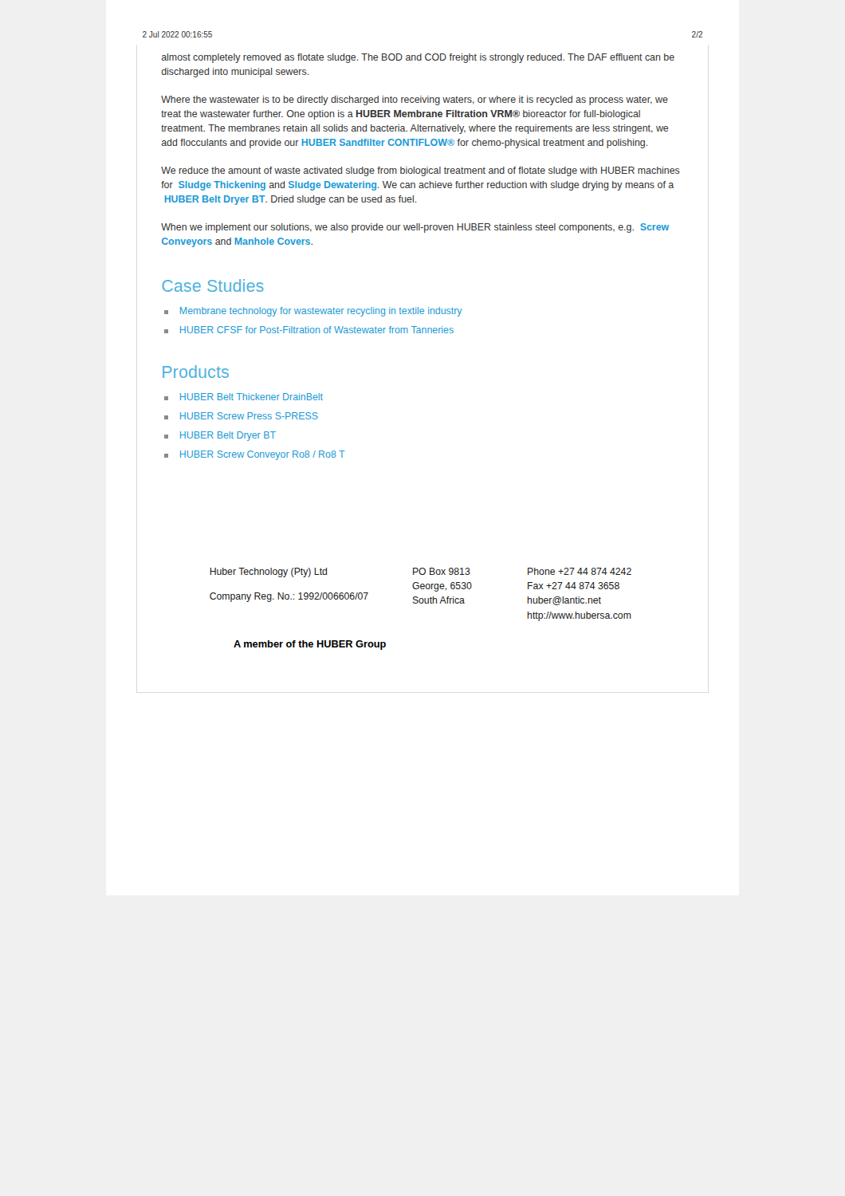2 Jul 2022 00:16:55 2/2
almost completely removed as flotate sludge. The BOD and COD freight is strongly reduced. The DAF effluent can be discharged into municipal sewers.
Where the wastewater is to be directly discharged into receiving waters, or where it is recycled as process water, we treat the wastewater further. One option is a HUBER Membrane Filtration VRM® bioreactor for full-biological treatment. The membranes retain all solids and bacteria. Alternatively, where the requirements are less stringent, we add flocculants and provide our HUBER Sandfilter CONTIFLOW® for chemo-physical treatment and polishing.
We reduce the amount of waste activated sludge from biological treatment and of flotate sludge with HUBER machines for Sludge Thickening and Sludge Dewatering. We can achieve further reduction with sludge drying by means of a HUBER Belt Dryer BT. Dried sludge can be used as fuel.
When we implement our solutions, we also provide our well-proven HUBER stainless steel components, e.g. Screw Conveyors and Manhole Covers.
Case Studies
Membrane technology for wastewater recycling in textile industry
HUBER CFSF for Post-Filtration of Wastewater from Tanneries
Products
HUBER Belt Thickener DrainBelt
HUBER Screw Press S-PRESS
HUBER Belt Dryer BT
HUBER Screw Conveyor Ro8 / Ro8 T
Huber Technology (Pty) Ltd
Company Reg. No.: 1992/006606/07
PO Box 9813
George, 6530
South Africa
Phone +27 44 874 4242
Fax +27 44 874 3658
huber@lantic.net
http://www.hubersa.com
A member of the HUBER Group